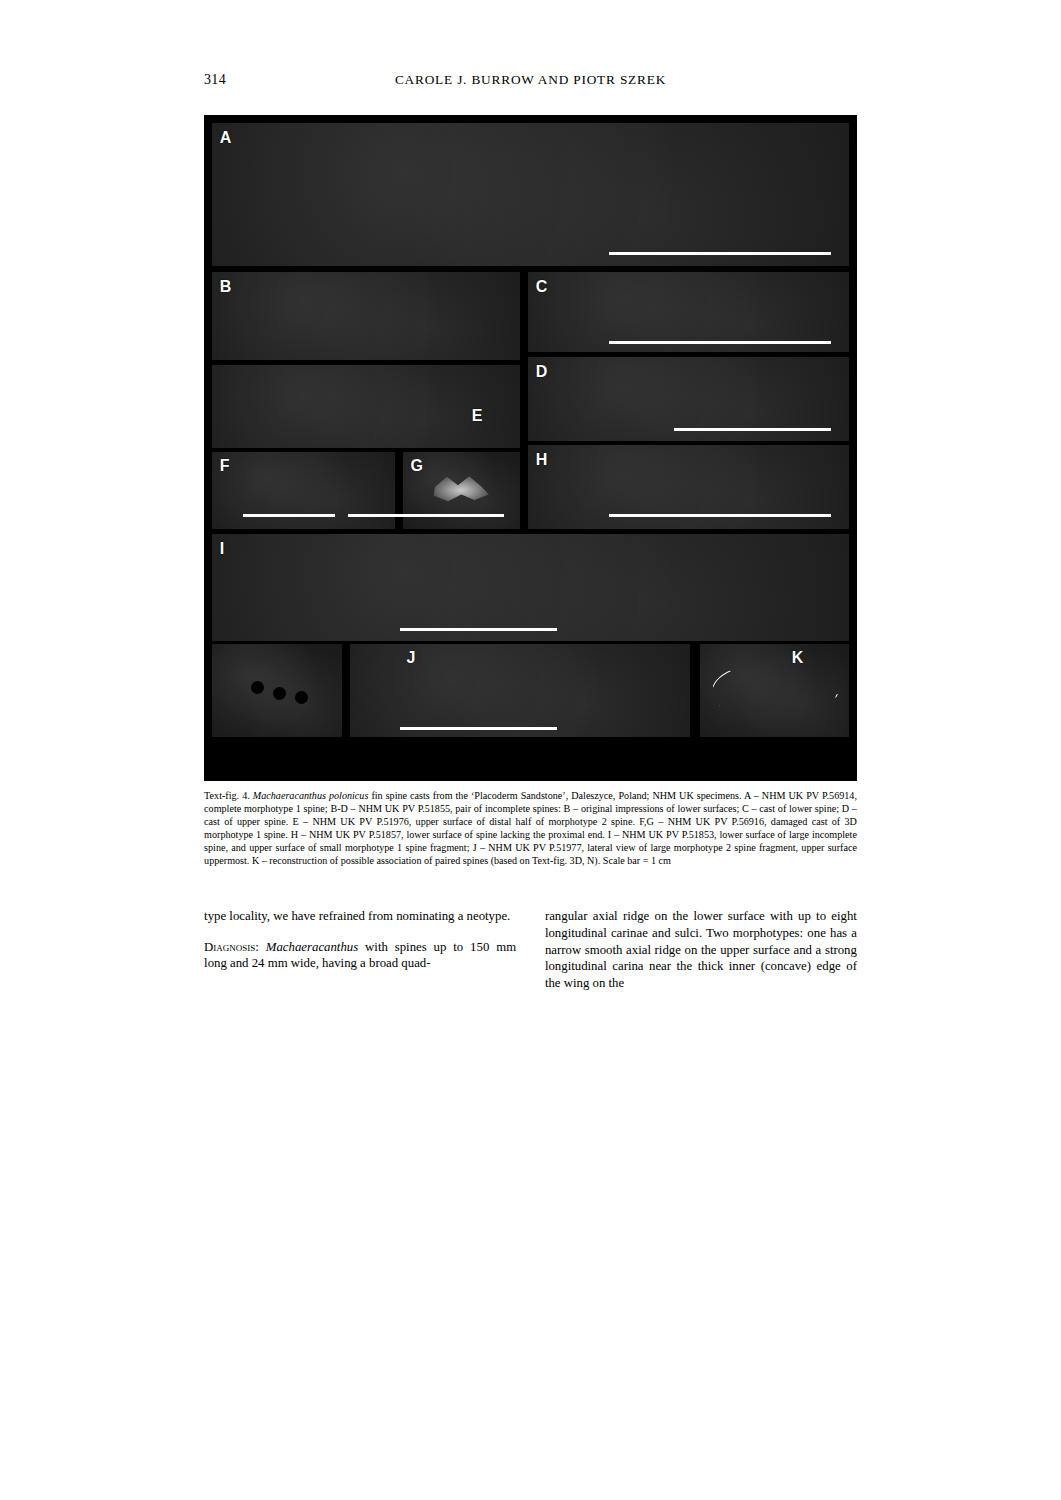314
Carole J. Burrow and Piotr Szrek
A
B
C
D
E
F
G
H
I
J
K
Text-fig. 4. Machaeracanthus polonicus fin spine casts from the ‘Placoderm Sandstone’, Daleszyce, Poland; NHM UK specimens. A – NHM UK PV P.56914, complete morphotype 1 spine; B-D – NHM UK PV P.51855, pair of incomplete spines: B – original impressions of lower surfaces; C – cast of lower spine; D – cast of upper spine. E – NHM UK PV P.51976, upper surface of distal half of morphotype 2 spine. F,G – NHM UK PV P.56916, damaged cast of 3D morphotype 1 spine. H – NHM UK PV P.51857, lower surface of spine lacking the proximal end. I – NHM UK PV P.51853, lower surface of large incomplete spine, and upper surface of small morphotype 1 spine fragment; J – NHM UK PV P.51977, lateral view of large morphotype 2 spine fragment, upper surface uppermost. K – reconstruction of possible association of paired spines (based on Text-fig. 3D, N). Scale bar = 1 cm
type locality, we have refrained from nominating a neotype.
Diagnosis: Machaeracanthus with spines up to 150 mm long and 24 mm wide, having a broad quad-
rangular axial ridge on the lower surface with up to eight longitudinal carinae and sulci. Two morphotypes: one has a narrow smooth axial ridge on the upper surface and a strong longitudinal carina near the thick inner (concave) edge of the wing on the